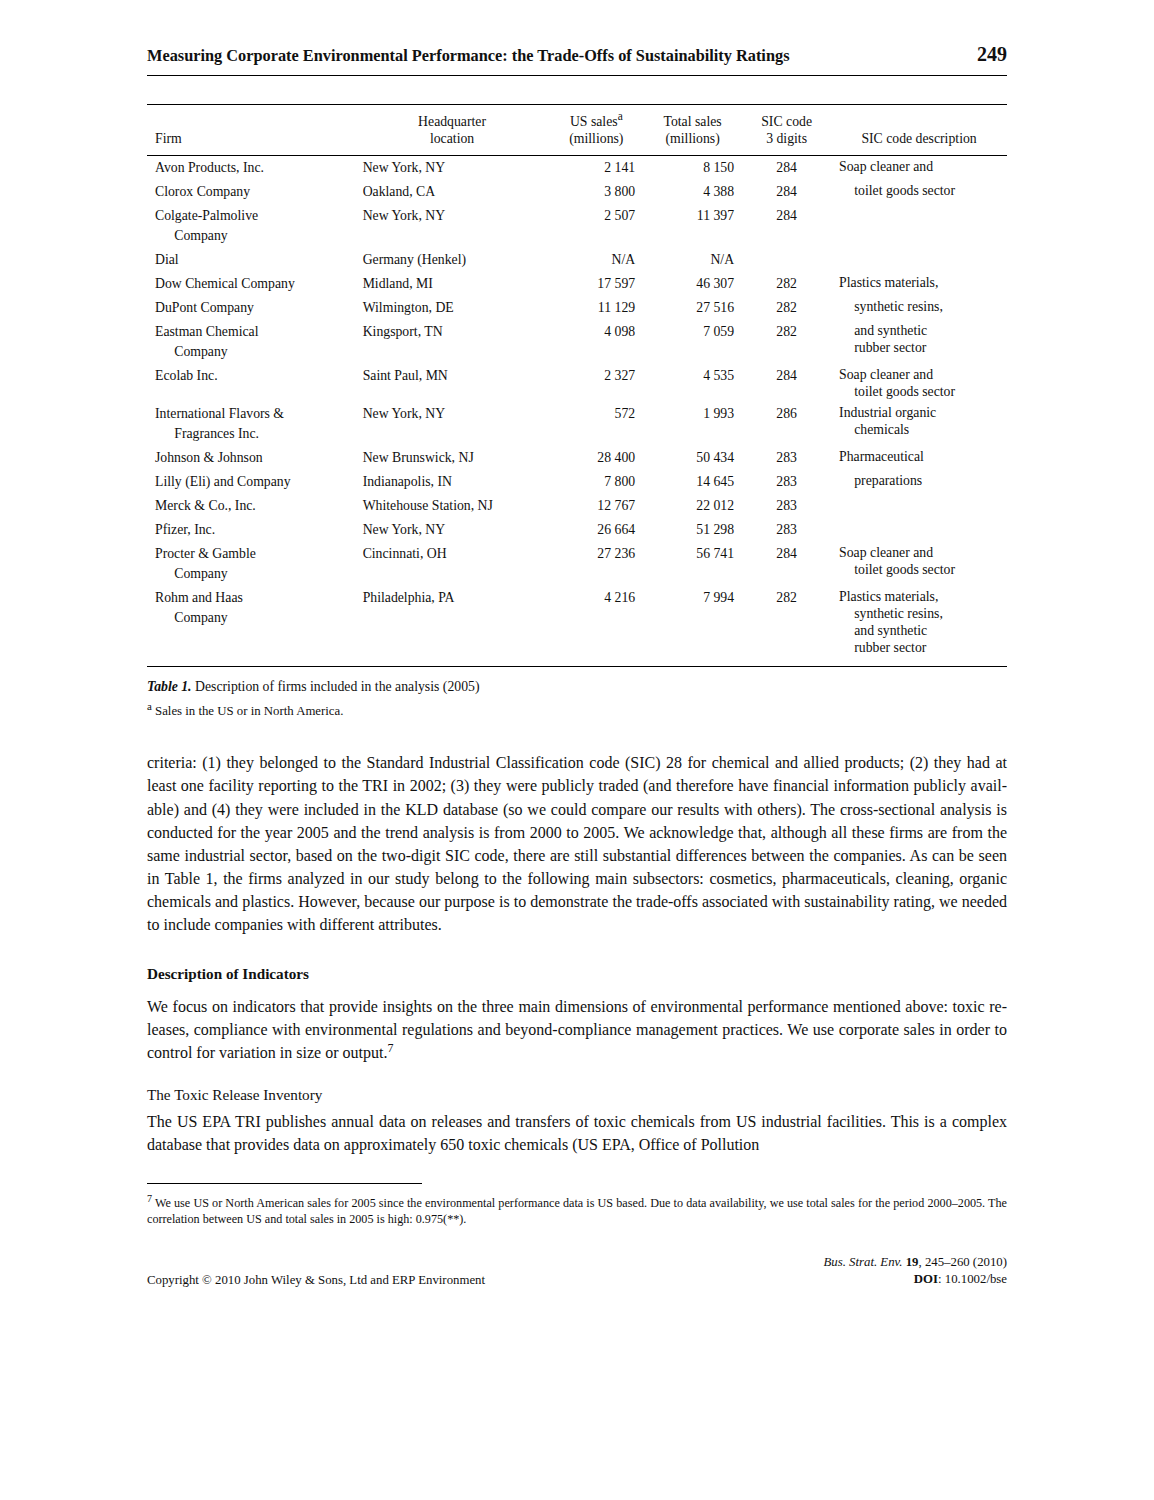Measuring Corporate Environmental Performance: the Trade-Offs of Sustainability Ratings
249
| Firm | Headquarter location | US sales a (millions) | Total sales (millions) | SIC code 3 digits | SIC code description |
| --- | --- | --- | --- | --- | --- |
| Avon Products, Inc. | New York, NY | 2 141 | 8 150 | 284 | Soap cleaner and |
| Clorox Company | Oakland, CA | 3 800 | 4 388 | 284 | toilet goods sector |
| Colgate-Palmolive Company | New York, NY | 2 507 | 11 397 | 284 | |
| Dial | Germany (Henkel) | N/A | N/A | | |
| Dow Chemical Company | Midland, MI | 17 597 | 46 307 | 282 | Plastics materials, |
| DuPont Company | Wilmington, DE | 11 129 | 27 516 | 282 | synthetic resins, |
| Eastman Chemical Company | Kingsport, TN | 4 098 | 7 059 | 282 | and synthetic rubber sector |
| Ecolab Inc. | Saint Paul, MN | 2 327 | 4 535 | 284 | Soap cleaner and toilet goods sector |
| International Flavors & Fragrances Inc. | New York, NY | 572 | 1 993 | 286 | Industrial organic chemicals |
| Johnson & Johnson | New Brunswick, NJ | 28 400 | 50 434 | 283 | Pharmaceutical |
| Lilly (Eli) and Company | Indianapolis, IN | 7 800 | 14 645 | 283 | preparations |
| Merck & Co., Inc. | Whitehouse Station, NJ | 12 767 | 22 012 | 283 | |
| Pfizer, Inc. | New York, NY | 26 664 | 51 298 | 283 | |
| Procter & Gamble Company | Cincinnati, OH | 27 236 | 56 741 | 284 | Soap cleaner and toilet goods sector |
| Rohm and Haas Company | Philadelphia, PA | 4 216 | 7 994 | 282 | Plastics materials, synthetic resins, and synthetic rubber sector |
Table 1. Description of firms included in the analysis (2005)
a Sales in the US or in North America.
criteria: (1) they belonged to the Standard Industrial Classification code (SIC) 28 for chemical and allied products; (2) they had at least one facility reporting to the TRI in 2002; (3) they were publicly traded (and therefore have financial information publicly available) and (4) they were included in the KLD database (so we could compare our results with others). The cross-sectional analysis is conducted for the year 2005 and the trend analysis is from 2000 to 2005. We acknowledge that, although all these firms are from the same industrial sector, based on the two-digit SIC code, there are still substantial differences between the companies. As can be seen in Table 1, the firms analyzed in our study belong to the following main subsectors: cosmetics, pharmaceuticals, cleaning, organic chemicals and plastics. However, because our purpose is to demonstrate the trade-offs associated with sustainability rating, we needed to include companies with different attributes.
Description of Indicators
We focus on indicators that provide insights on the three main dimensions of environmental performance mentioned above: toxic releases, compliance with environmental regulations and beyond-compliance management practices. We use corporate sales in order to control for variation in size or output.7
The Toxic Release Inventory
The US EPA TRI publishes annual data on releases and transfers of toxic chemicals from US industrial facilities. This is a complex database that provides data on approximately 650 toxic chemicals (US EPA, Office of Pollution
7 We use US or North American sales for 2005 since the environmental performance data is US based. Due to data availability, we use total sales for the period 2000–2005. The correlation between US and total sales in 2005 is high: 0.975(**).
Copyright © 2010 John Wiley & Sons, Ltd and ERP Environment
Bus. Strat. Env. 19, 245–260 (2010)
DOI: 10.1002/bse